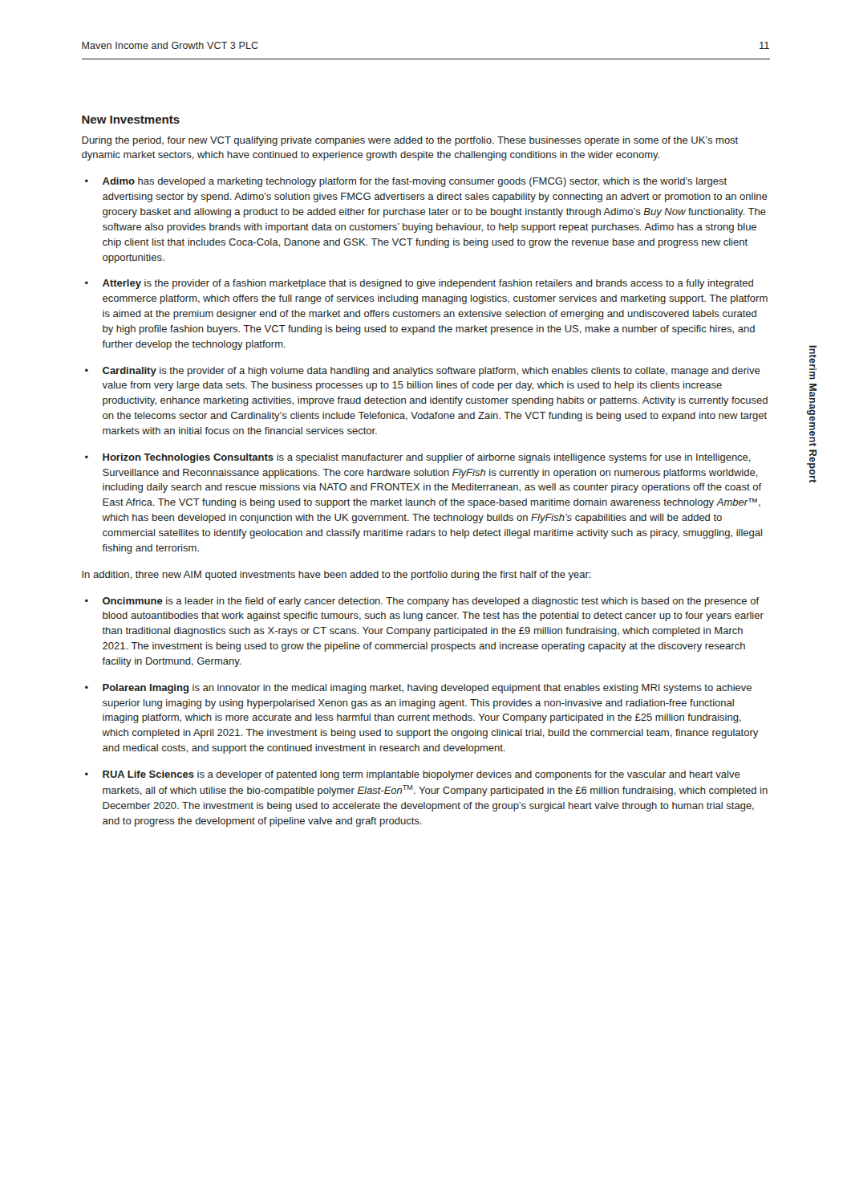Maven Income and Growth VCT 3 PLC
11
Interim Management Report
New Investments
During the period, four new VCT qualifying private companies were added to the portfolio. These businesses operate in some of the UK’s most dynamic market sectors, which have continued to experience growth despite the challenging conditions in the wider economy.
Adimo has developed a marketing technology platform for the fast-moving consumer goods (FMCG) sector, which is the world’s largest advertising sector by spend. Adimo’s solution gives FMCG advertisers a direct sales capability by connecting an advert or promotion to an online grocery basket and allowing a product to be added either for purchase later or to be bought instantly through Adimo’s Buy Now functionality. The software also provides brands with important data on customers’ buying behaviour, to help support repeat purchases. Adimo has a strong blue chip client list that includes Coca-Cola, Danone and GSK. The VCT funding is being used to grow the revenue base and progress new client opportunities.
Atterley is the provider of a fashion marketplace that is designed to give independent fashion retailers and brands access to a fully integrated ecommerce platform, which offers the full range of services including managing logistics, customer services and marketing support. The platform is aimed at the premium designer end of the market and offers customers an extensive selection of emerging and undiscovered labels curated by high profile fashion buyers. The VCT funding is being used to expand the market presence in the US, make a number of specific hires, and further develop the technology platform.
Cardinality is the provider of a high volume data handling and analytics software platform, which enables clients to collate, manage and derive value from very large data sets. The business processes up to 15 billion lines of code per day, which is used to help its clients increase productivity, enhance marketing activities, improve fraud detection and identify customer spending habits or patterns. Activity is currently focused on the telecoms sector and Cardinality’s clients include Telefonica, Vodafone and Zain. The VCT funding is being used to expand into new target markets with an initial focus on the financial services sector.
Horizon Technologies Consultants is a specialist manufacturer and supplier of airborne signals intelligence systems for use in Intelligence, Surveillance and Reconnaissance applications. The core hardware solution FlyFish is currently in operation on numerous platforms worldwide, including daily search and rescue missions via NATO and FRONTEX in the Mediterranean, as well as counter piracy operations off the coast of East Africa. The VCT funding is being used to support the market launch of the space-based maritime domain awareness technology Amber™, which has been developed in conjunction with the UK government. The technology builds on FlyFish’s capabilities and will be added to commercial satellites to identify geolocation and classify maritime radars to help detect illegal maritime activity such as piracy, smuggling, illegal fishing and terrorism.
In addition, three new AIM quoted investments have been added to the portfolio during the first half of the year:
Oncimmune is a leader in the field of early cancer detection. The company has developed a diagnostic test which is based on the presence of blood autoantibodies that work against specific tumours, such as lung cancer. The test has the potential to detect cancer up to four years earlier than traditional diagnostics such as X-rays or CT scans. Your Company participated in the £9 million fundraising, which completed in March 2021. The investment is being used to grow the pipeline of commercial prospects and increase operating capacity at the discovery research facility in Dortmund, Germany.
Polarean Imaging is an innovator in the medical imaging market, having developed equipment that enables existing MRI systems to achieve superior lung imaging by using hyperpolarised Xenon gas as an imaging agent. This provides a non-invasive and radiation-free functional imaging platform, which is more accurate and less harmful than current methods. Your Company participated in the £25 million fundraising, which completed in April 2021. The investment is being used to support the ongoing clinical trial, build the commercial team, finance regulatory and medical costs, and support the continued investment in research and development.
RUA Life Sciences is a developer of patented long term implantable biopolymer devices and components for the vascular and heart valve markets, all of which utilise the bio-compatible polymer Elast-EonTM. Your Company participated in the £6 million fundraising, which completed in December 2020. The investment is being used to accelerate the development of the group’s surgical heart valve through to human trial stage, and to progress the development of pipeline valve and graft products.